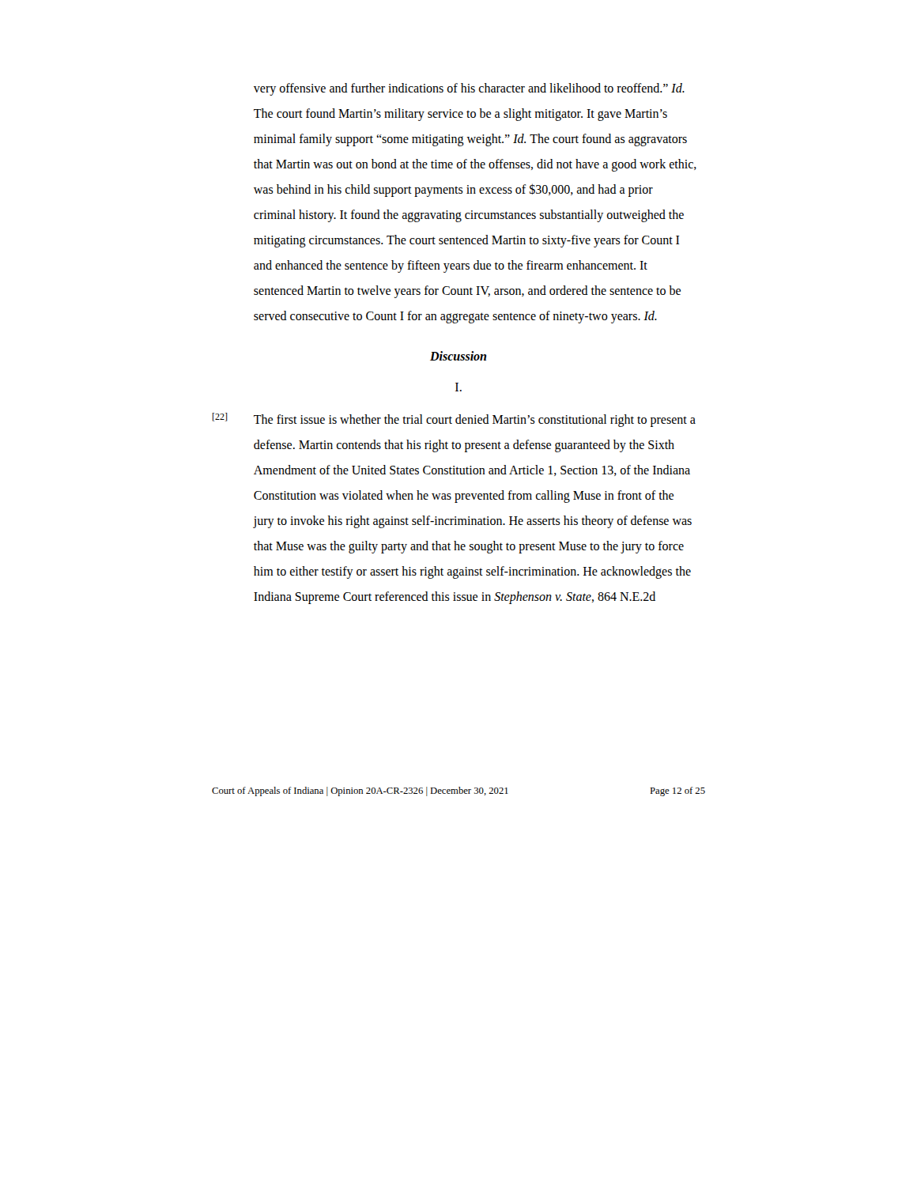very offensive and further indications of his character and likelihood to reoffend.” Id. The court found Martin’s military service to be a slight mitigator. It gave Martin’s minimal family support “some mitigating weight.” Id. The court found as aggravators that Martin was out on bond at the time of the offenses, did not have a good work ethic, was behind in his child support payments in excess of $30,000, and had a prior criminal history. It found the aggravating circumstances substantially outweighed the mitigating circumstances. The court sentenced Martin to sixty-five years for Count I and enhanced the sentence by fifteen years due to the firearm enhancement. It sentenced Martin to twelve years for Count IV, arson, and ordered the sentence to be served consecutive to Count I for an aggregate sentence of ninety-two years. Id.
Discussion
I.
[22]
The first issue is whether the trial court denied Martin’s constitutional right to present a defense. Martin contends that his right to present a defense guaranteed by the Sixth Amendment of the United States Constitution and Article 1, Section 13, of the Indiana Constitution was violated when he was prevented from calling Muse in front of the jury to invoke his right against self-incrimination. He asserts his theory of defense was that Muse was the guilty party and that he sought to present Muse to the jury to force him to either testify or assert his right against self-incrimination. He acknowledges the Indiana Supreme Court referenced this issue in Stephenson v. State, 864 N.E.2d
Court of Appeals of Indiana | Opinion 20A-CR-2326 | December 30, 2021 Page 12 of 25